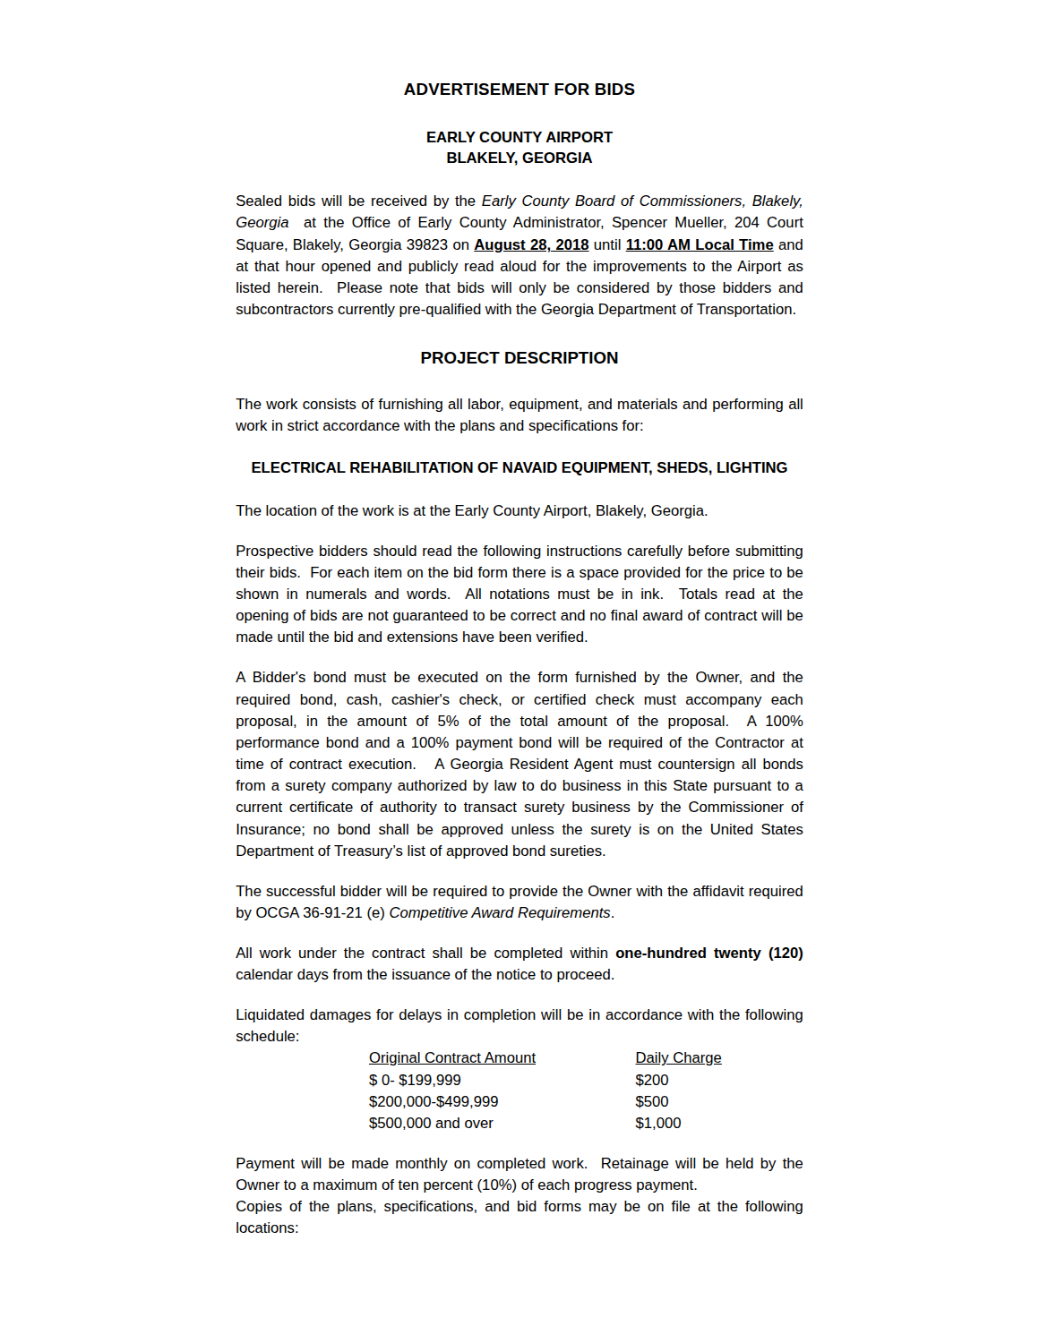ADVERTISEMENT FOR BIDS
EARLY COUNTY AIRPORT
BLAKELY, GEORGIA
Sealed bids will be received by the Early County Board of Commissioners, Blakely, Georgia at the Office of Early County Administrator, Spencer Mueller, 204 Court Square, Blakely, Georgia 39823 on August 28, 2018 until 11:00 AM Local Time and at that hour opened and publicly read aloud for the improvements to the Airport as listed herein. Please note that bids will only be considered by those bidders and subcontractors currently pre-qualified with the Georgia Department of Transportation.
PROJECT DESCRIPTION
The work consists of furnishing all labor, equipment, and materials and performing all work in strict accordance with the plans and specifications for:
ELECTRICAL REHABILITATION OF NAVAID EQUIPMENT, SHEDS, LIGHTING
The location of the work is at the Early County Airport, Blakely, Georgia.
Prospective bidders should read the following instructions carefully before submitting their bids. For each item on the bid form there is a space provided for the price to be shown in numerals and words. All notations must be in ink. Totals read at the opening of bids are not guaranteed to be correct and no final award of contract will be made until the bid and extensions have been verified.
A Bidder's bond must be executed on the form furnished by the Owner, and the required bond, cash, cashier's check, or certified check must accompany each proposal, in the amount of 5% of the total amount of the proposal. A 100% performance bond and a 100% payment bond will be required of the Contractor at time of contract execution. A Georgia Resident Agent must countersign all bonds from a surety company authorized by law to do business in this State pursuant to a current certificate of authority to transact surety business by the Commissioner of Insurance; no bond shall be approved unless the surety is on the United States Department of Treasury’s list of approved bond sureties.
The successful bidder will be required to provide the Owner with the affidavit required by OCGA 36-91-21 (e) Competitive Award Requirements.
All work under the contract shall be completed within one-hundred twenty (120) calendar days from the issuance of the notice to proceed.
Liquidated damages for delays in completion will be in accordance with the following schedule:
| Original Contract Amount | Daily Charge |
| --- | --- |
| $ 0- $199,999 | $200 |
| $200,000-$499,999 | $500 |
| $500,000 and over | $1,000 |
Payment will be made monthly on completed work. Retainage will be held by the Owner to a maximum of ten percent (10%) of each progress payment.
Copies of the plans, specifications, and bid forms may be on file at the following locations: